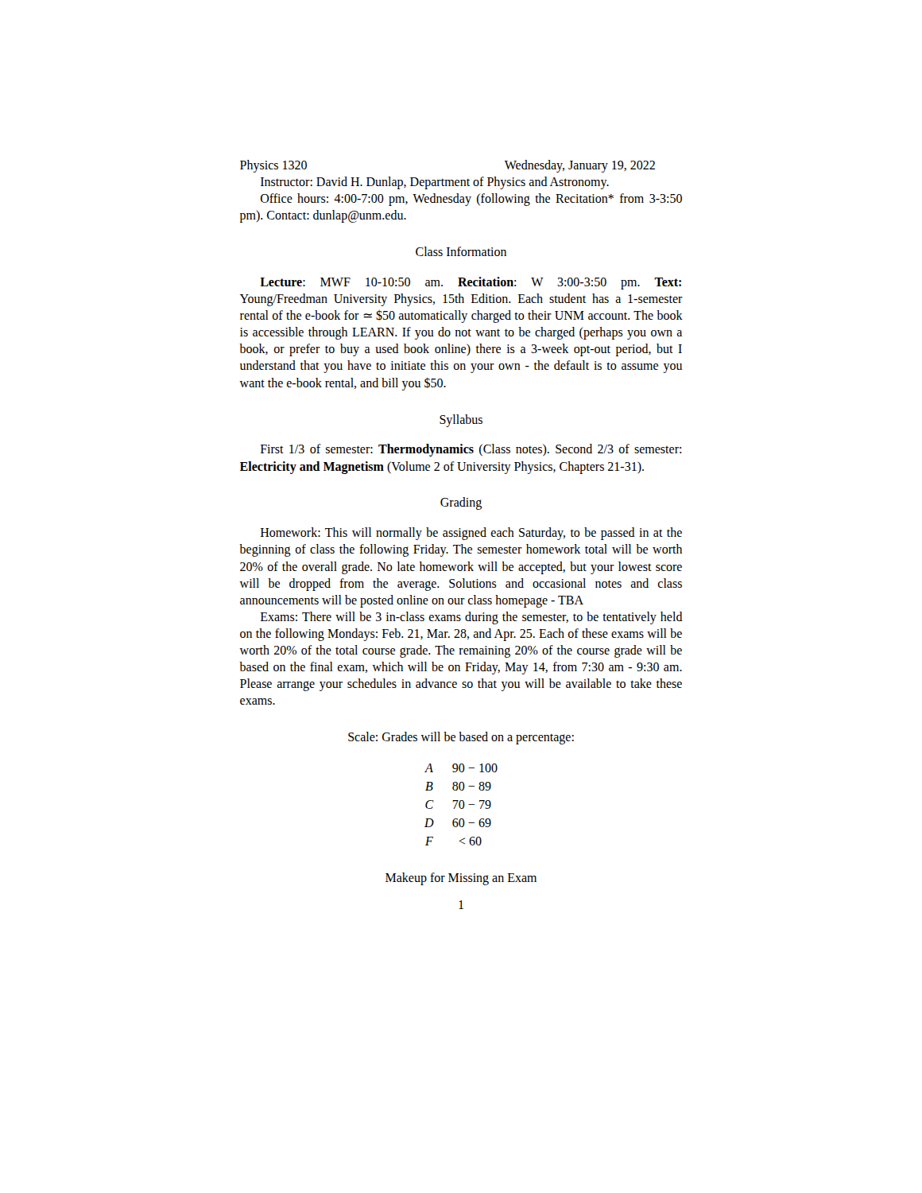Physics 1320 Wednesday, January 19, 2022
Instructor: David H. Dunlap, Department of Physics and Astronomy.
Office hours: 4:00-7:00 pm, Wednesday (following the Recitation* from 3-3:50 pm). Contact: dunlap@unm.edu.
Class Information
Lecture: MWF 10-10:50 am. Recitation: W 3:00-3:50 pm. Text: Young/Freedman University Physics, 15th Edition. Each student has a 1-semester rental of the e-book for ≃ $50 automatically charged to their UNM account. The book is accessible through LEARN. If you do not want to be charged (perhaps you own a book, or prefer to buy a used book online) there is a 3-week opt-out period, but I understand that you have to initiate this on your own - the default is to assume you want the e-book rental, and bill you $50.
Syllabus
First 1/3 of semester: Thermodynamics (Class notes). Second 2/3 of semester: Electricity and Magnetism (Volume 2 of University Physics, Chapters 21-31).
Grading
Homework: This will normally be assigned each Saturday, to be passed in at the beginning of class the following Friday. The semester homework total will be worth 20% of the overall grade. No late homework will be accepted, but your lowest score will be dropped from the average. Solutions and occasional notes and class announcements will be posted online on our class homepage - TBA
Exams: There will be 3 in-class exams during the semester, to be tentatively held on the following Mondays: Feb. 21, Mar. 28, and Apr. 25. Each of these exams will be worth 20% of the total course grade. The remaining 20% of the course grade will be based on the final exam, which will be on Friday, May 14, from 7:30 am - 9:30 am. Please arrange your schedules in advance so that you will be available to take these exams.
Scale: Grades will be based on a percentage:
| A | 90 − 100 |
| B | 80 − 89 |
| C | 70 − 79 |
| D | 60 − 69 |
| F | < 60 |
Makeup for Missing an Exam
1